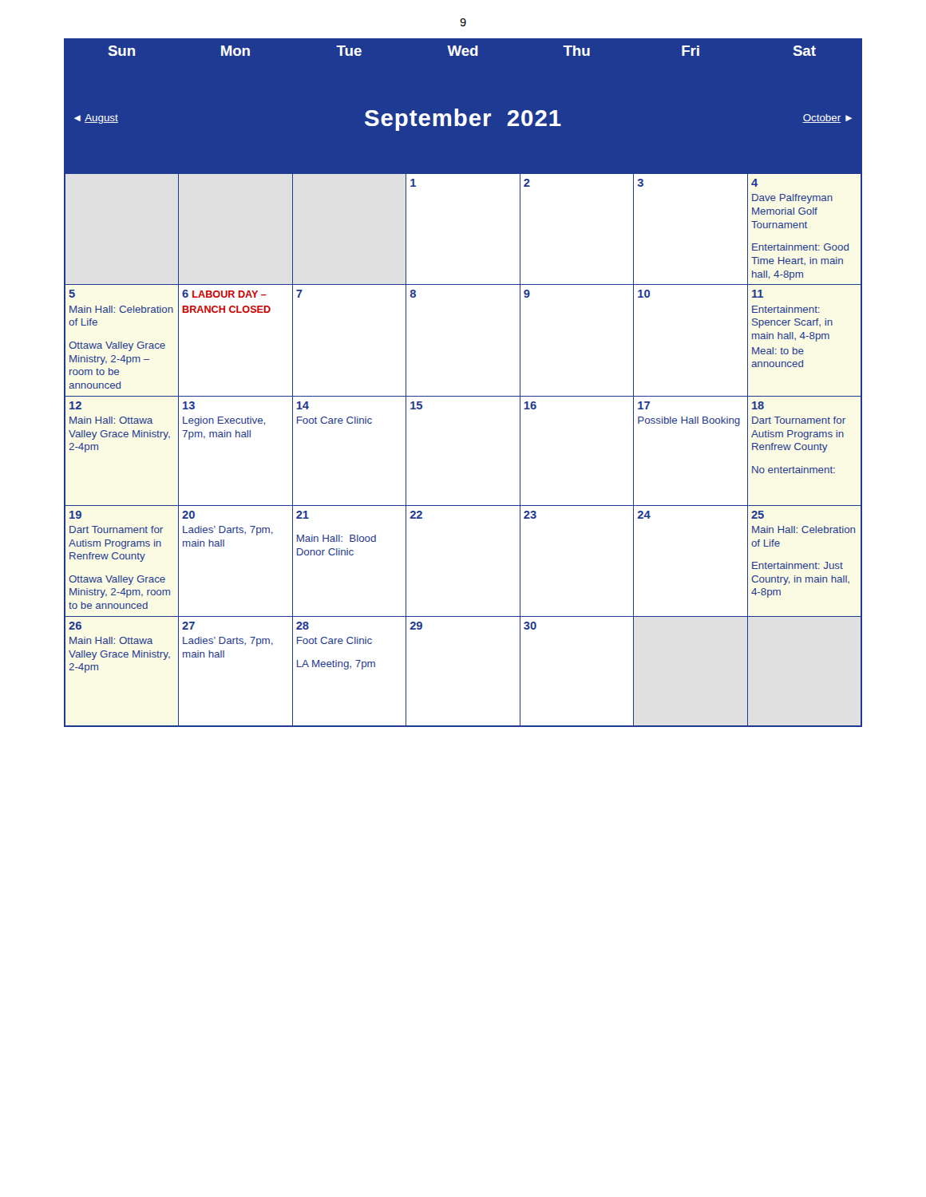9
| ◄ August | September 2021 | October ► |
| Sun | Mon | Tue | Wed | Thu | Fri | Sat |
| | | | 1 | 2 | 3 | 4 Dave Palfreyman Memorial Golf Tournament Entertainment: Good Time Heart, in main hall, 4-8pm |
| 5 Main Hall: Celebration of Life Ottawa Valley Grace Ministry, 2-4pm – room to be announced | 6 LABOUR DAY – BRANCH CLOSED | 7 | 8 | 9 | 10 | 11 Entertainment: Spencer Scarf, in main hall, 4-8pm Meal: to be announced |
| 12 Main Hall: Ottawa Valley Grace Ministry, 2-4pm | 13 Legion Executive, 7pm, main hall | 14 Foot Care Clinic | 15 | 16 | 17 Possible Hall Booking | 18 Dart Tournament for Autism Programs in Renfrew County No entertainment: |
| 19 Dart Tournament for Autism Programs in Renfrew County Ottawa Valley Grace Ministry, 2-4pm, room to be announced | 20 Ladies’ Darts, 7pm, main hall | 21 Main Hall: Blood Donor Clinic | 22 | 23 | 24 | 25 Main Hall: Celebration of Life Entertainment: Just Country, in main hall, 4-8pm |
| 26 Main Hall: Ottawa Valley Grace Ministry, 2-4pm | 27 Ladies’ Darts, 7pm, main hall | 28 Foot Care Clinic LA Meeting, 7pm | 29 | 30 | | |